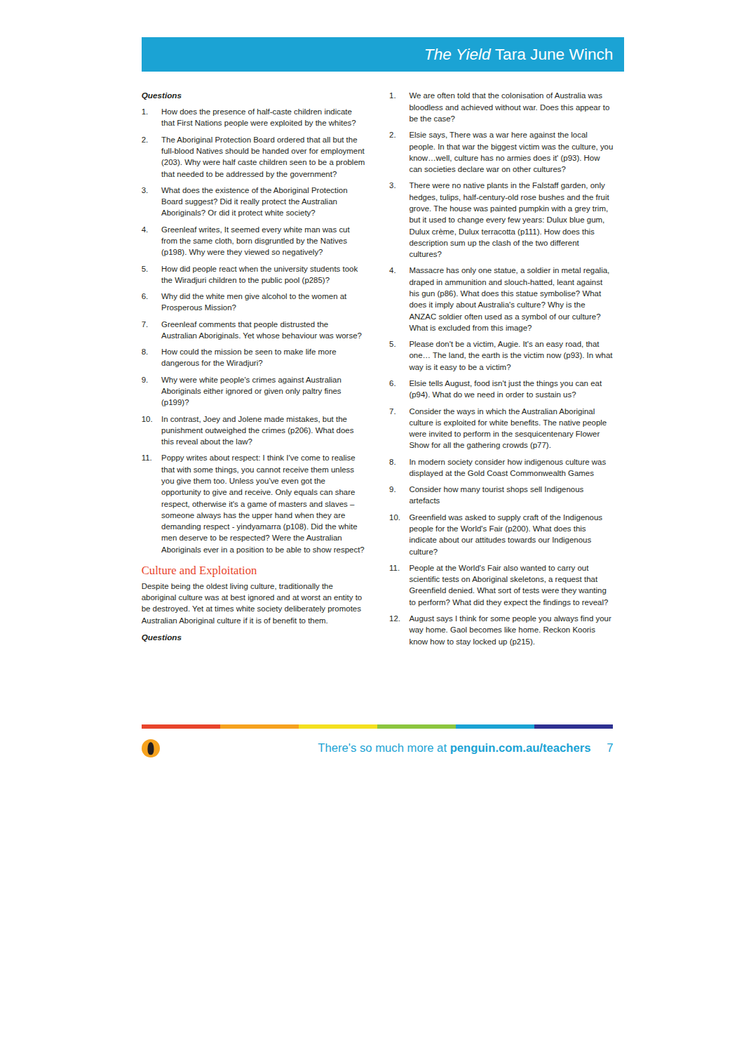The Yield Tara June Winch
Questions
How does the presence of half-caste children indicate that First Nations people were exploited by the whites?
The Aboriginal Protection Board ordered that all but the full-blood Natives should be handed over for employment (203). Why were half caste children seen to be a problem that needed to be addressed by the government?
What does the existence of the Aboriginal Protection Board suggest? Did it really protect the Australian Aboriginals? Or did it protect white society?
Greenleaf writes, It seemed every white man was cut from the same cloth, born disgruntled by the Natives (p198). Why were they viewed so negatively?
How did people react when the university students took the Wiradjuri children to the public pool (p285)?
Why did the white men give alcohol to the women at Prosperous Mission?
Greenleaf comments that people distrusted the Australian Aboriginals. Yet whose behaviour was worse?
How could the mission be seen to make life more dangerous for the Wiradjuri?
Why were white people's crimes against Australian Aboriginals either ignored or given only paltry fines (p199)?
In contrast, Joey and Jolene made mistakes, but the punishment outweighed the crimes (p206). What does this reveal about the law?
Poppy writes about respect: I think I've come to realise that with some things, you cannot receive them unless you give them too. Unless you've even got the opportunity to give and receive. Only equals can share respect, otherwise it's a game of masters and slaves – someone always has the upper hand when they are demanding respect - yindyamarra (p108). Did the white men deserve to be respected? Were the Australian Aboriginals ever in a position to be able to show respect?
Culture and Exploitation
Despite being the oldest living culture, traditionally the aboriginal culture was at best ignored and at worst an entity to be destroyed. Yet at times white society deliberately promotes Australian Aboriginal culture if it is of benefit to them.
Questions
We are often told that the colonisation of Australia was bloodless and achieved without war. Does this appear to be the case?
Elsie says, There was a war here against the local people. In that war the biggest victim was the culture, you know…well, culture has no armies does it' (p93). How can societies declare war on other cultures?
There were no native plants in the Falstaff garden, only hedges, tulips, half-century-old rose bushes and the fruit grove. The house was painted pumpkin with a grey trim, but it used to change every few years: Dulux blue gum, Dulux crème, Dulux terracotta (p111). How does this description sum up the clash of the two different cultures?
Massacre has only one statue, a soldier in metal regalia, draped in ammunition and slouch-hatted, leant against his gun (p86). What does this statue symbolise? What does it imply about Australia's culture? Why is the ANZAC soldier often used as a symbol of our culture? What is excluded from this image?
Please don't be a victim, Augie. It's an easy road, that one… The land, the earth is the victim now (p93). In what way is it easy to be a victim?
Elsie tells August, food isn't just the things you can eat (p94). What do we need in order to sustain us?
Consider the ways in which the Australian Aboriginal culture is exploited for white benefits. The native people were invited to perform in the sesquicentenary Flower Show for all the gathering crowds (p77).
In modern society consider how indigenous culture was displayed at the Gold Coast Commonwealth Games
Consider how many tourist shops sell Indigenous artefacts
Greenfield was asked to supply craft of the Indigenous people for the World's Fair (p200). What does this indicate about our attitudes towards our Indigenous culture?
People at the World's Fair also wanted to carry out scientific tests on Aboriginal skeletons, a request that Greenfield denied. What sort of tests were they wanting to perform? What did they expect the findings to reveal?
August says I think for some people you always find your way home. Gaol becomes like home. Reckon Kooris know how to stay locked up (p215).
There's so much more at penguin.com.au/teachers
7